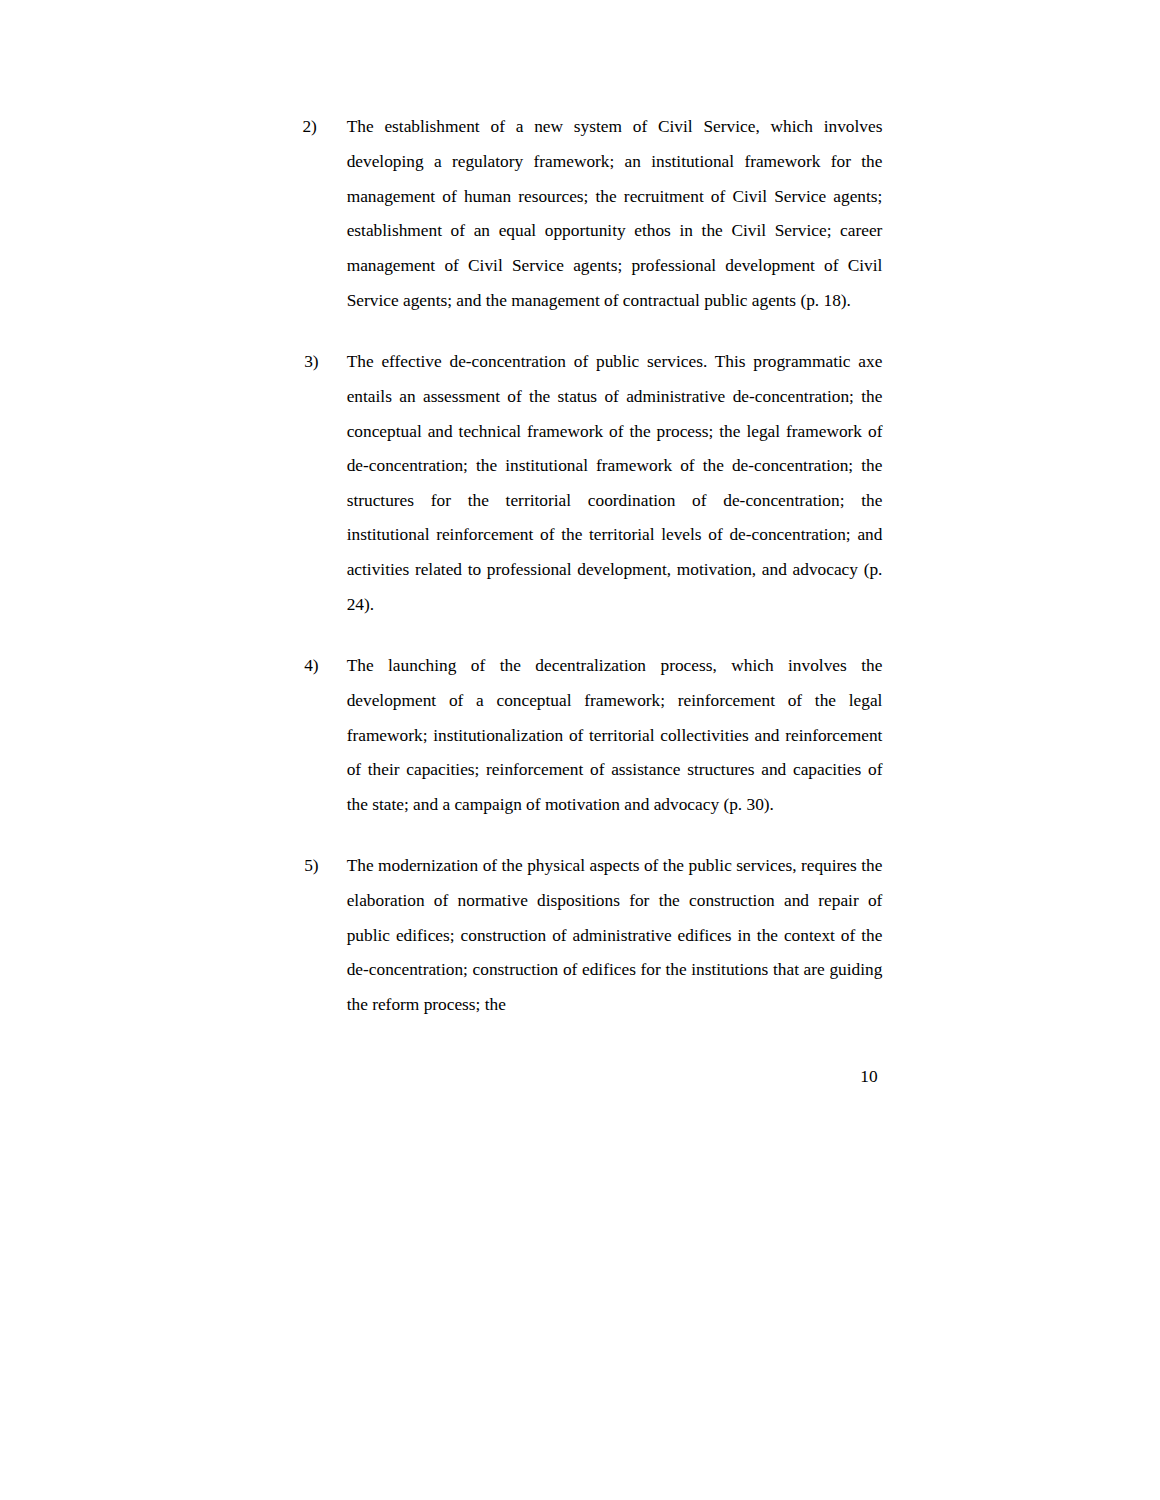2) The establishment of a new system of Civil Service, which involves developing a regulatory framework; an institutional framework for the management of human resources; the recruitment of Civil Service agents; establishment of an equal opportunity ethos in the Civil Service; career management of Civil Service agents; professional development of Civil Service agents; and the management of contractual public agents (p. 18).
3) The effective de-concentration of public services. This programmatic axe entails an assessment of the status of administrative de-concentration; the conceptual and technical framework of the process; the legal framework of de-concentration; the institutional framework of the de-concentration; the structures for the territorial coordination of de-concentration; the institutional reinforcement of the territorial levels of de-concentration; and activities related to professional development, motivation, and advocacy (p. 24).
4) The launching of the decentralization process, which involves the development of a conceptual framework; reinforcement of the legal framework; institutionalization of territorial collectivities and reinforcement of their capacities; reinforcement of assistance structures and capacities of the state; and a campaign of motivation and advocacy (p. 30).
5) The modernization of the physical aspects of the public services, requires the elaboration of normative dispositions for the construction and repair of public edifices; construction of administrative edifices in the context of the de-concentration; construction of edifices for the institutions that are guiding the reform process; the
10